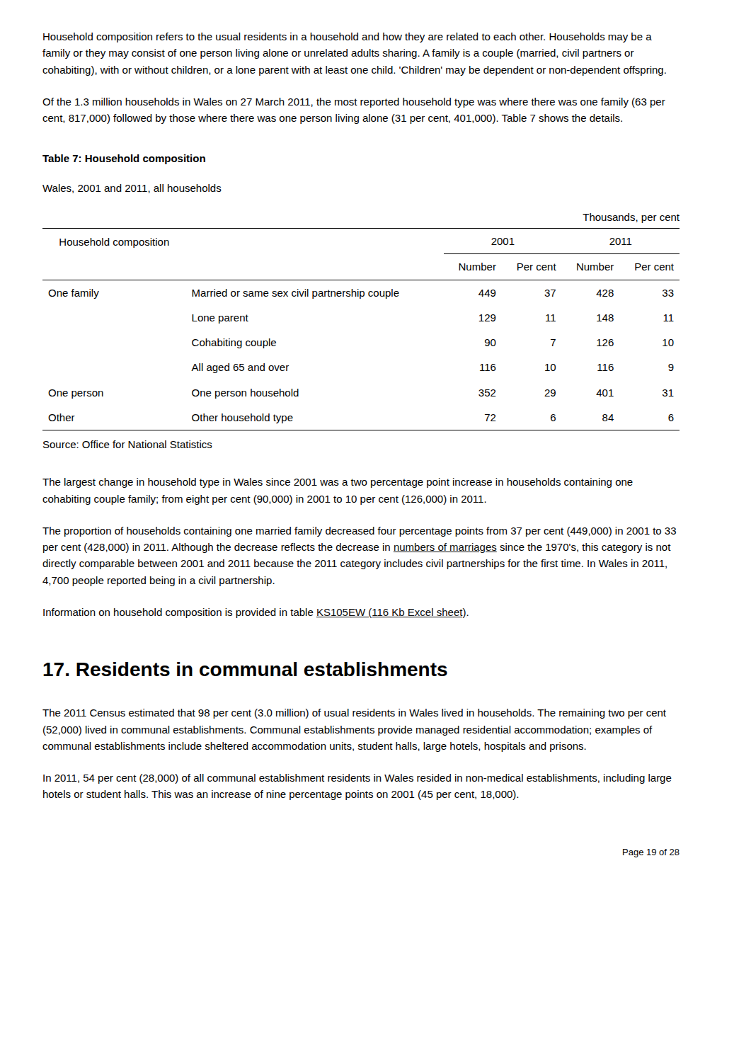Household composition refers to the usual residents in a household and how they are related to each other. Households may be a family or they may consist of one person living alone or unrelated adults sharing. A family is a couple (married, civil partners or cohabiting), with or without children, or a lone parent with at least one child. 'Children' may be dependent or non-dependent offspring.
Of the 1.3 million households in Wales on 27 March 2011, the most reported household type was where there was one family (63 per cent, 817,000) followed by those where there was one person living alone (31 per cent, 401,000). Table 7 shows the details.
Table 7: Household composition
Wales, 2001 and 2011, all households
Thousands, per cent
| Household composition | | 2001 | 2011 |
| --- | --- | --- | --- |
| | | Number | Per cent | Number | Per cent |
| One family | Married or same sex civil partnership couple | 449 | 37 | 428 | 33 |
| | Lone parent | 129 | 11 | 148 | 11 |
| | Cohabiting couple | 90 | 7 | 126 | 10 |
| | All aged 65 and over | 116 | 10 | 116 | 9 |
| One person | One person household | 352 | 29 | 401 | 31 |
| Other | Other household type | 72 | 6 | 84 | 6 |
Source: Office for National Statistics
The largest change in household type in Wales since 2001 was a two percentage point increase in households containing one cohabiting couple family; from eight per cent (90,000) in 2001 to 10 per cent (126,000) in 2011.
The proportion of households containing one married family decreased four percentage points from 37 per cent (449,000) in 2001 to 33 per cent (428,000) in 2011. Although the decrease reflects the decrease in numbers of marriages since the 1970's, this category is not directly comparable between 2001 and 2011 because the 2011 category includes civil partnerships for the first time. In Wales in 2011, 4,700 people reported being in a civil partnership.
Information on household composition is provided in table KS105EW (116 Kb Excel sheet).
17. Residents in communal establishments
The 2011 Census estimated that 98 per cent (3.0 million) of usual residents in Wales lived in households. The remaining two per cent (52,000) lived in communal establishments. Communal establishments provide managed residential accommodation; examples of communal establishments include sheltered accommodation units, student halls, large hotels, hospitals and prisons.
In 2011, 54 per cent (28,000) of all communal establishment residents in Wales resided in non-medical establishments, including large hotels or student halls. This was an increase of nine percentage points on 2001 (45 per cent, 18,000).
Page 19 of 28